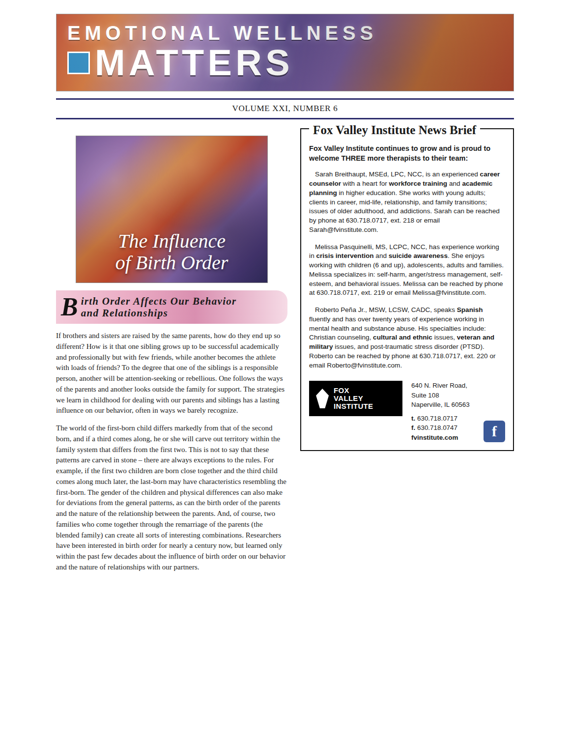EMOTIONAL WELLNESS
MATTERS
VOLUME XXI, NUMBER 6
The Influence
of Birth Order
B irth Order Affects Our Behavior
and Relationships
If brothers and sisters are raised by the same parents, how do they end up so different? How is it that one sibling grows up to be successful academically and professionally but with few friends, while another becomes the athlete with loads of friends? To the degree that one of the siblings is a responsible person, another will be attention-seeking or rebellious. One follows the ways of the parents and another looks outside the family for support. The strategies we learn in childhood for dealing with our parents and siblings has a lasting influence on our behavior, often in ways we barely recognize.
The world of the first-born child differs markedly from that of the second born, and if a third comes along, he or she will carve out territory within the family system that differs from the first two. This is not to say that these patterns are carved in stone – there are always exceptions to the rules. For example, if the first two children are born close together and the third child comes along much later, the last-born may have characteristics resembling the first-born. The gender of the children and physical differences can also make for deviations from the general patterns, as can the birth order of the parents and the nature of the relationship between the parents. And, of course, two families who come together through the remarriage of the parents (the blended family) can create all sorts of interesting combinations. Researchers have been interested in birth order for nearly a century now, but learned only within the past few decades about the influence of birth order on our behavior and the nature of relationships with our partners.
Fox Valley Institute News Brief
Fox Valley Institute continues to grow and is proud to welcome THREE more therapists to their team:
Sarah Breithaupt, MSEd, LPC, NCC, is an experienced career counselor with a heart for workforce training and academic planning in higher education. She works with young adults; clients in career, mid-life, relationship, and family transitions; issues of older adulthood, and addictions. Sarah can be reached by phone at 630.718.0717, ext. 218 or email Sarah@fvinstitute.com.
Melissa Pasquinelli, MS, LCPC, NCC, has experience working in crisis intervention and suicide awareness. She enjoys working with children (6 and up), adolescents, adults and families. Melissa specializes in: self-harm, anger/stress management, self-esteem, and behavioral issues. Melissa can be reached by phone at 630.718.0717, ext. 219 or email Melissa@fvinstitute.com.
Roberto Peña Jr., MSW, LCSW, CADC, speaks Spanish fluently and has over twenty years of experience working in mental health and substance abuse. His specialties include: Christian counseling, cultural and ethnic issues, veteran and military issues, and post-traumatic stress disorder (PTSD). Roberto can be reached by phone at 630.718.0717, ext. 220 or email Roberto@fvinstitute.com.
FOX
VALLEY
INSTITUTE
640 N. River Road, Suite 108
Naperville, IL 60563
t. 630.718.0717
f. 630.718.0747
fvinstitute.com
f